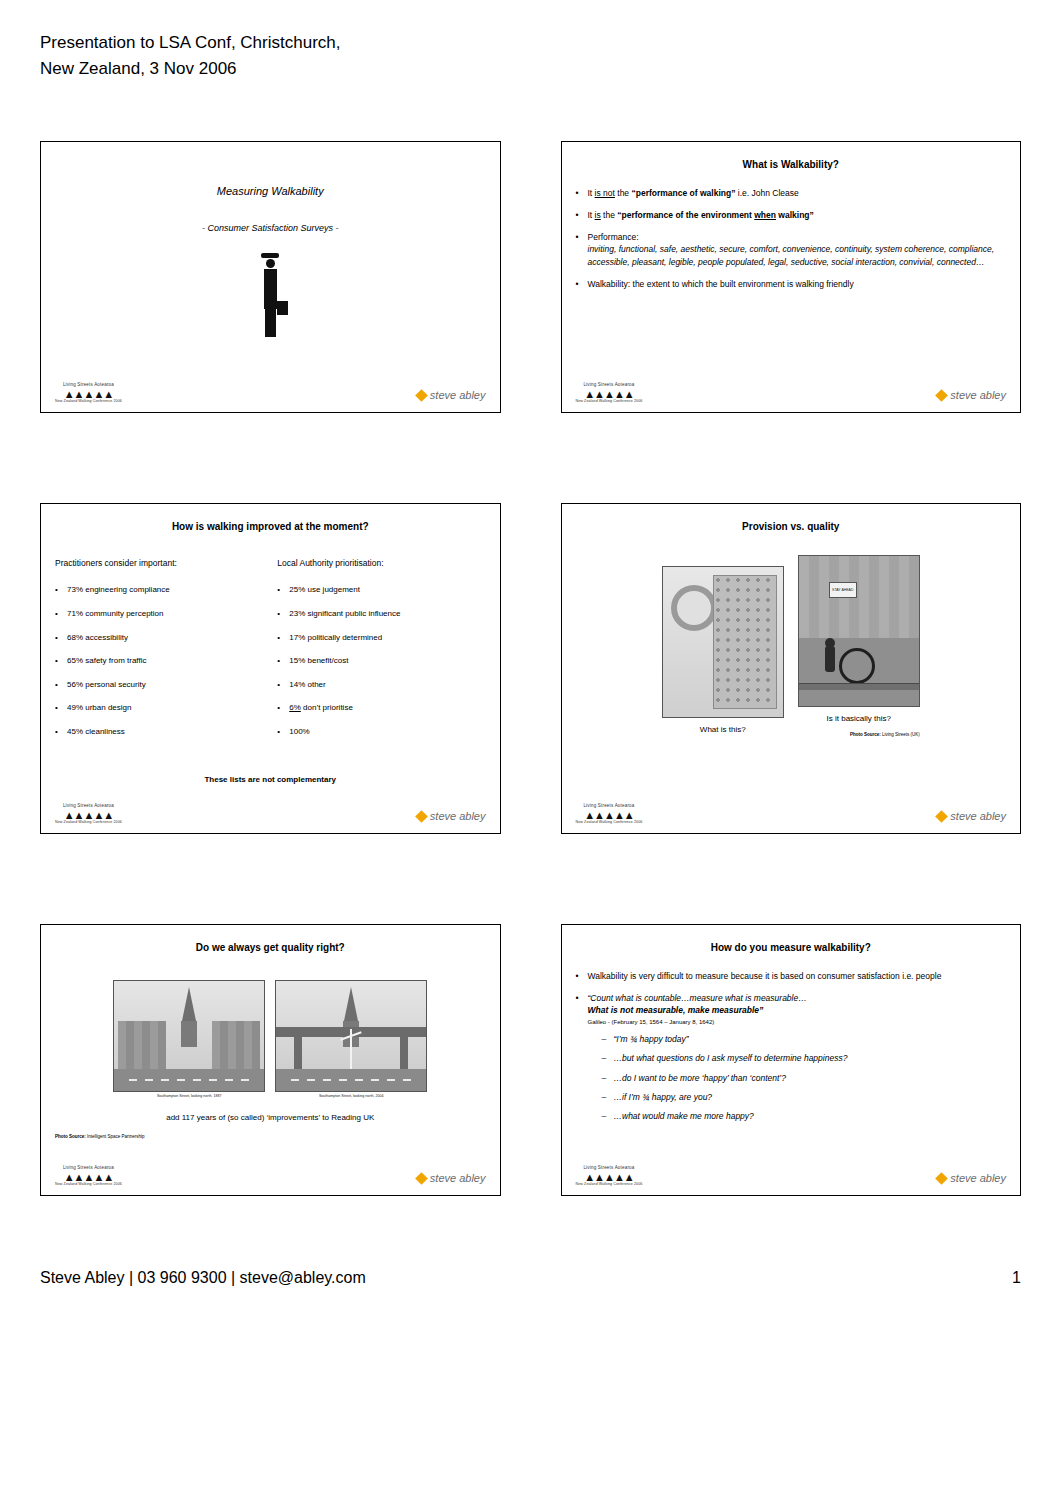Presentation to LSA Conf, Christchurch,
New Zealand, 3 Nov 2006
Measuring Walkability
- Consumer Satisfaction Surveys -
Living Streets Aotearoa
▲▲▲▲▲
New Zealand Walking Conference 2006
steve abley
What is Walkability?
It is not the “performance of walking” i.e. John Clease
It is the “performance of the environment when walking”
Performance:
inviting, functional, safe, aesthetic, secure, comfort, convenience, continuity, system coherence, compliance, accessible, pleasant, legible, people populated, legal, seductive, social interaction, convivial, connected…
Walkability: the extent to which the built environment is walking friendly
Living Streets Aotearoa
▲▲▲▲▲
New Zealand Walking Conference 2006
steve abley
How is walking improved at the moment?
Practitioners consider important:
73% engineering compliance
71% community perception
68% accessibility
65% safety from traffic
56% personal security
49% urban design
45% cleanliness
Local Authority prioritisation:
25% use judgement
23% significant public influence
17% politically determined
15% benefit/cost
14% other
6% don’t prioritise
100%
These lists are not complementary
Living Streets Aotearoa
▲▲▲▲▲
New Zealand Walking Conference 2006
steve abley
Provision vs. quality
What is this?
STAY AHEAD
Is it basically this?
Photo Source: Living Streets (UK)
Living Streets Aotearoa
▲▲▲▲▲
New Zealand Walking Conference 2006
steve abley
Do we always get quality right?
Southampton Street, looking north, 1887
Southampton Street, looking north, 2004
add 117 years of (so called) ‘improvements’ to Reading UK
Photo Source: Intelligent Space Partnership
Living Streets Aotearoa
▲▲▲▲▲
New Zealand Walking Conference 2006
steve abley
How do you measure walkability?
Walkability is very difficult to measure because it is based on consumer satisfaction i.e. people
“Count what is countable…measure what is measurable…
What is not measurable, make measurable”
Galileo - (February 15, 1564 – January 8, 1642)
“I’m ¾ happy today”
…but what questions do I ask myself to determine happiness?
…do I want to be more ‘happy’ than ‘content’?
…if I’m ¾ happy, are you?
…what would make me more happy?
Living Streets Aotearoa
▲▲▲▲▲
New Zealand Walking Conference 2006
steve abley
Steve Abley | 03 960 9300 | steve@abley.com
1